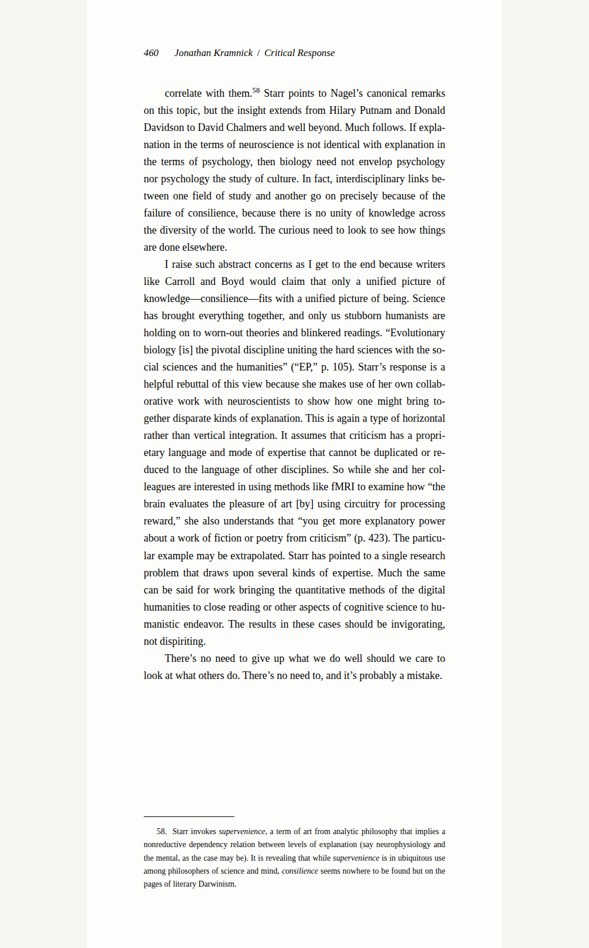460 Jonathan Kramnick/Critical Response
correlate with them.58 Starr points to Nagel’s canonical remarks on this topic, but the insight extends from Hilary Putnam and Donald Davidson to David Chalmers and well beyond. Much follows. If explanation in the terms of neuroscience is not identical with explanation in the terms of psychology, then biology need not envelop psychology nor psychology the study of culture. In fact, interdisciplinary links between one field of study and another go on precisely because of the failure of consilience, because there is no unity of knowledge across the diversity of the world. The curious need to look to see how things are done elsewhere.
I raise such abstract concerns as I get to the end because writers like Carroll and Boyd would claim that only a unified picture of knowledge—consilience—fits with a unified picture of being. Science has brought everything together, and only us stubborn humanists are holding on to worn-out theories and blinkered readings. “Evolutionary biology [is] the pivotal discipline uniting the hard sciences with the social sciences and the humanities” (“EP,” p. 105). Starr’s response is a helpful rebuttal of this view because she makes use of her own collaborative work with neuroscientists to show how one might bring together disparate kinds of explanation. This is again a type of horizontal rather than vertical integration. It assumes that criticism has a proprietary language and mode of expertise that cannot be duplicated or reduced to the language of other disciplines. So while she and her colleagues are interested in using methods like fMRI to examine how “the brain evaluates the pleasure of art [by] using circuitry for processing reward,” she also understands that “you get more explanatory power about a work of fiction or poetry from criticism” (p. 423). The particular example may be extrapolated. Starr has pointed to a single research problem that draws upon several kinds of expertise. Much the same can be said for work bringing the quantitative methods of the digital humanities to close reading or other aspects of cognitive science to humanistic endeavor. The results in these cases should be invigorating, not dispiriting.
There’s no need to give up what we do well should we care to look at what others do. There’s no need to, and it’s probably a mistake.
58. Starr invokes supervenience, a term of art from analytic philosophy that implies a nonreductive dependency relation between levels of explanation (say neurophysiology and the mental, as the case may be). It is revealing that while supervenience is in ubiquitous use among philosophers of science and mind, consilience seems nowhere to be found but on the pages of literary Darwinism.